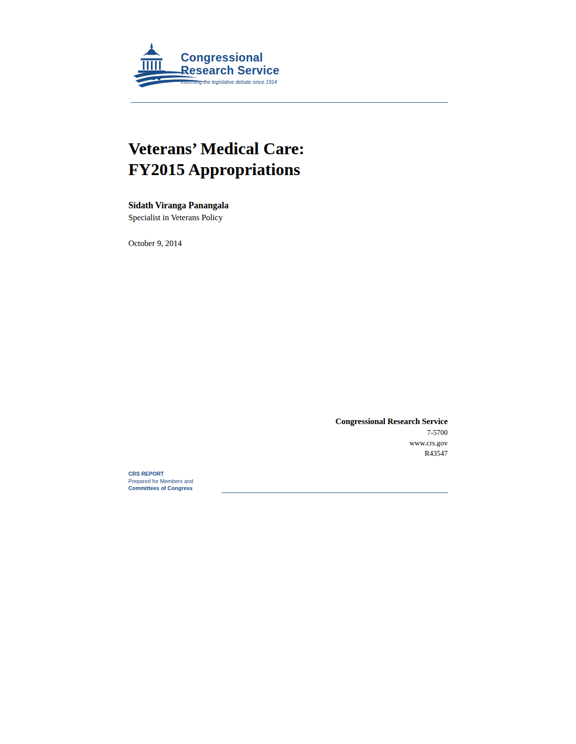Congressional Research Service Informing the legislative debate since 1914
Veterans’ Medical Care:
FY2015 Appropriations
Sidath Viranga Panangala
Specialist in Veterans Policy
October 9, 2014
Congressional Research Service
7-5700
www.crs.gov
R43547
CRS REPORT
Prepared for Members and
Committees of Congress